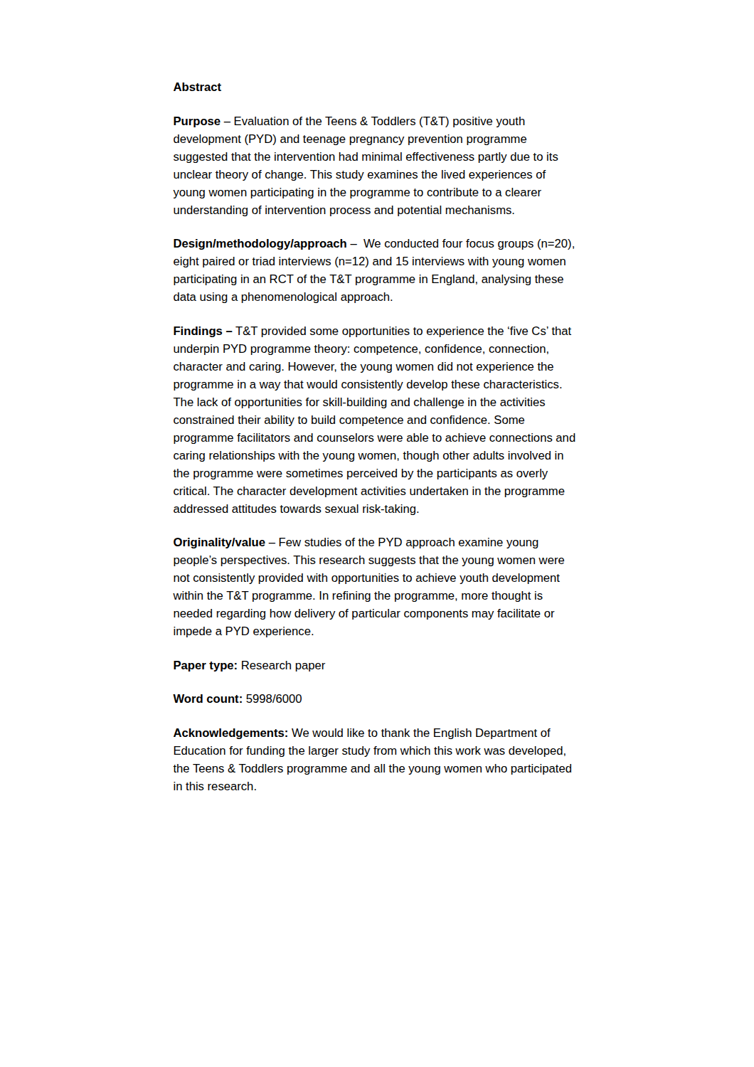Abstract
Purpose – Evaluation of the Teens & Toddlers (T&T) positive youth development (PYD) and teenage pregnancy prevention programme suggested that the intervention had minimal effectiveness partly due to its unclear theory of change. This study examines the lived experiences of young women participating in the programme to contribute to a clearer understanding of intervention process and potential mechanisms.
Design/methodology/approach – We conducted four focus groups (n=20), eight paired or triad interviews (n=12) and 15 interviews with young women participating in an RCT of the T&T programme in England, analysing these data using a phenomenological approach.
Findings – T&T provided some opportunities to experience the ‘five Cs’ that underpin PYD programme theory: competence, confidence, connection, character and caring. However, the young women did not experience the programme in a way that would consistently develop these characteristics. The lack of opportunities for skill-building and challenge in the activities constrained their ability to build competence and confidence. Some programme facilitators and counselors were able to achieve connections and caring relationships with the young women, though other adults involved in the programme were sometimes perceived by the participants as overly critical. The character development activities undertaken in the programme addressed attitudes towards sexual risk-taking.
Originality/value – Few studies of the PYD approach examine young people’s perspectives. This research suggests that the young women were not consistently provided with opportunities to achieve youth development within the T&T programme. In refining the programme, more thought is needed regarding how delivery of particular components may facilitate or impede a PYD experience.
Paper type: Research paper
Word count: 5998/6000
Acknowledgements: We would like to thank the English Department of Education for funding the larger study from which this work was developed, the Teens & Toddlers programme and all the young women who participated in this research.